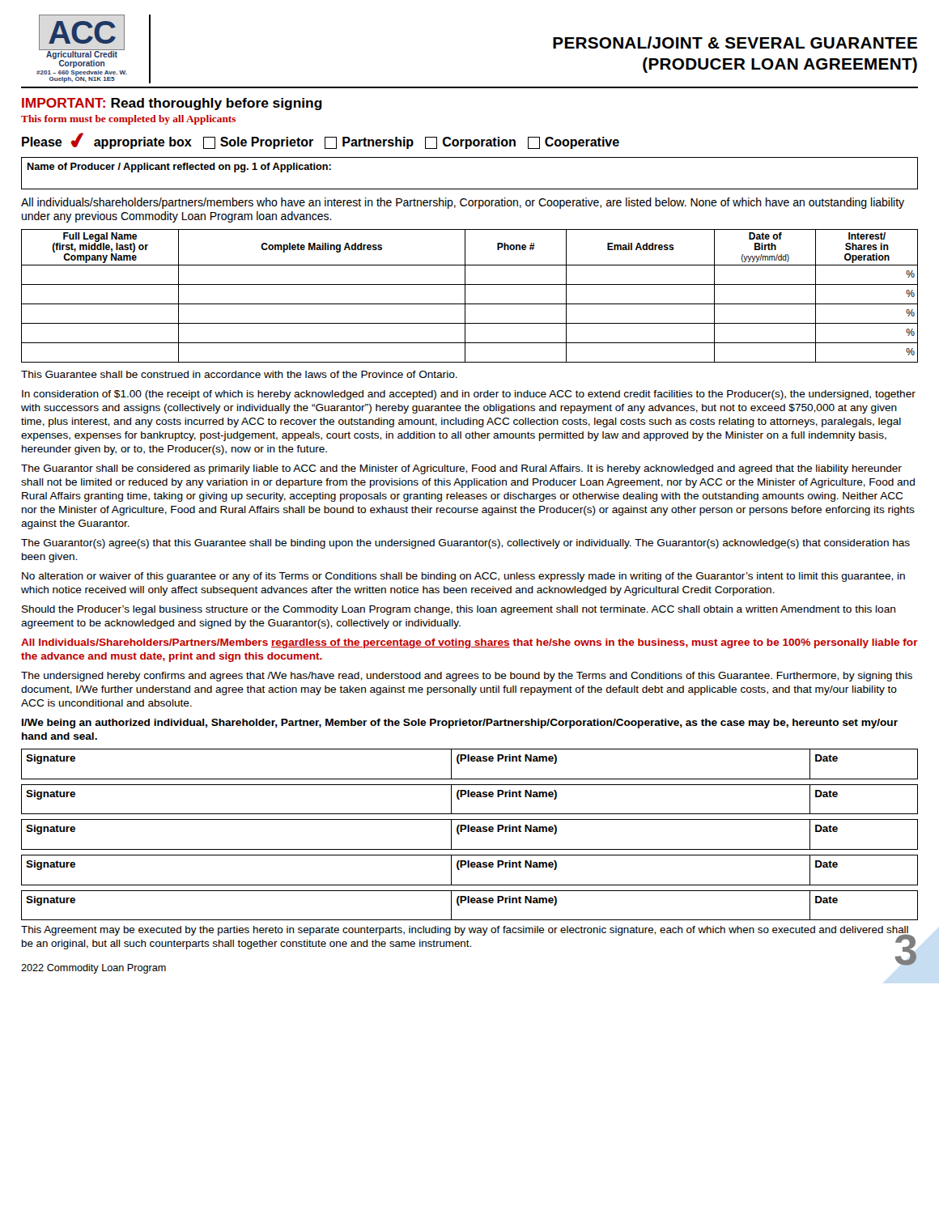ACC
Agricultural Credit
Corporation
#201 – 660 Speedvale Ave. W.
Guelph, ON, N1K 1E5
PERSONAL/JOINT & SEVERAL GUARANTEE
(PRODUCER LOAN AGREEMENT)
IMPORTANT: Read thoroughly before signing
This form must be completed by all Applicants
Please ✔ appropriate box Sole Proprietor Partnership Corporation Cooperative
Name of Producer / Applicant reflected on pg. 1 of Application:
All individuals/shareholders/partners/members who have an interest in the Partnership, Corporation, or Cooperative, are listed below. None of which have an outstanding liability under any previous Commodity Loan Program loan advances.
| Full Legal Name (first, middle, last) or Company Name | Complete Mailing Address | Phone # | Email Address | Date of Birth (yyyy/mm/dd) | Interest/ Shares in Operation |
| --- | --- | --- | --- | --- | --- |
| | | | | | % |
| | | | | | % |
| | | | | | % |
| | | | | | % |
| | | | | | % |
This Guarantee shall be construed in accordance with the laws of the Province of Ontario.
In consideration of $1.00 (the receipt of which is hereby acknowledged and accepted) and in order to induce ACC to extend credit facilities to the Producer(s), the undersigned, together with successors and assigns (collectively or individually the “Guarantor”) hereby guarantee the obligations and repayment of any advances, but not to exceed $750,000 at any given time, plus interest, and any costs incurred by ACC to recover the outstanding amount, including ACC collection costs, legal costs such as costs relating to attorneys, paralegals, legal expenses, expenses for bankruptcy, post-judgement, appeals, court costs, in addition to all other amounts permitted by law and approved by the Minister on a full indemnity basis, hereunder given by, or to, the Producer(s), now or in the future.
The Guarantor shall be considered as primarily liable to ACC and the Minister of Agriculture, Food and Rural Affairs. It is hereby acknowledged and agreed that the liability hereunder shall not be limited or reduced by any variation in or departure from the provisions of this Application and Producer Loan Agreement, nor by ACC or the Minister of Agriculture, Food and Rural Affairs granting time, taking or giving up security, accepting proposals or granting releases or discharges or otherwise dealing with the outstanding amounts owing. Neither ACC nor the Minister of Agriculture, Food and Rural Affairs shall be bound to exhaust their recourse against the Producer(s) or against any other person or persons before enforcing its rights against the Guarantor.
The Guarantor(s) agree(s) that this Guarantee shall be binding upon the undersigned Guarantor(s), collectively or individually. The Guarantor(s) acknowledge(s) that consideration has been given.
No alteration or waiver of this guarantee or any of its Terms or Conditions shall be binding on ACC, unless expressly made in writing of the Guarantor’s intent to limit this guarantee, in which notice received will only affect subsequent advances after the written notice has been received and acknowledged by Agricultural Credit Corporation.
Should the Producer’s legal business structure or the Commodity Loan Program change, this loan agreement shall not terminate. ACC shall obtain a written Amendment to this loan agreement to be acknowledged and signed by the Guarantor(s), collectively or individually.
All Individuals/Shareholders/Partners/Members regardless of the percentage of voting shares that he/she owns in the business, must agree to be 100% personally liable for the advance and must date, print and sign this document.
The undersigned hereby confirms and agrees that /We has/have read, understood and agrees to be bound by the Terms and Conditions of this Guarantee. Furthermore, by signing this document, I/We further understand and agree that action may be taken against me personally until full repayment of the default debt and applicable costs, and that my/our liability to ACC is unconditional and absolute.
I/We being an authorized individual, Shareholder, Partner, Member of the Sole Proprietor/Partnership/Corporation/Cooperative, as the case may be, hereunto set my/our hand and seal.
| Signature | (Please Print Name) | Date |
| Signature | (Please Print Name) | Date |
| Signature | (Please Print Name) | Date |
| Signature | (Please Print Name) | Date |
| Signature | (Please Print Name) | Date |
This Agreement may be executed by the parties hereto in separate counterparts, including by way of facsimile or electronic signature, each of which when so executed and delivered shall be an original, but all such counterparts shall together constitute one and the same instrument.
2022 Commodity Loan Program
3